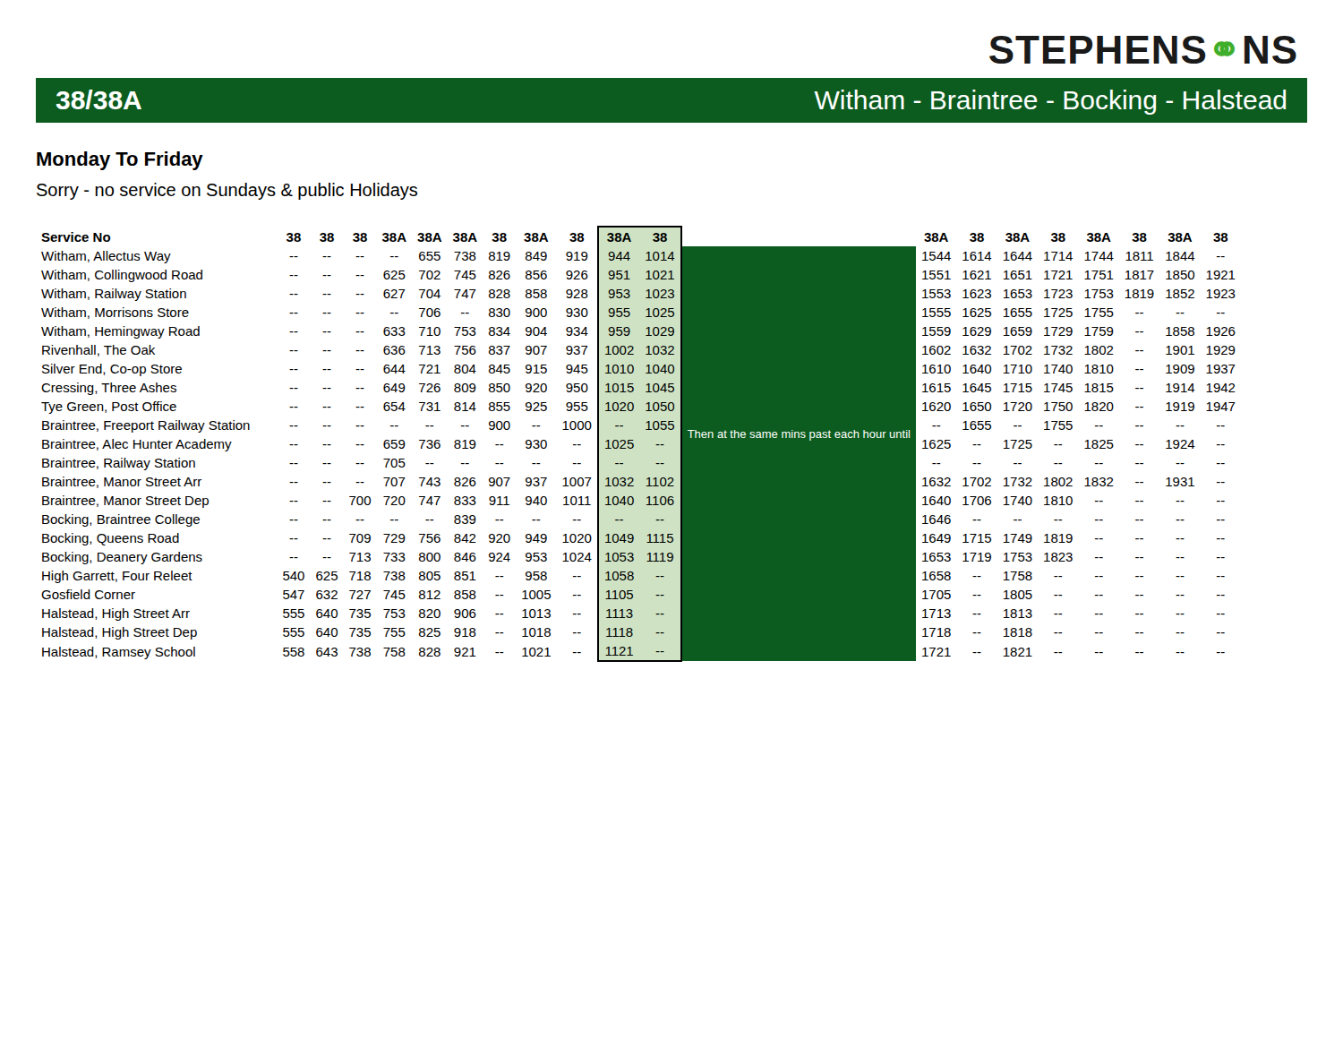STEPHENS⚭NS
38/38A
Witham - Braintree - Bocking - Halstead
Monday To Friday
Sorry - no service on Sundays & public Holidays
| Service No | 38 | 38 | 38 | 38A | 38A | 38A | 38 | 38A | 38 | 38A | 38 | | 38A | 38 | 38A | 38 | 38A | 38 | 38A | 38 |
| --- | --- | --- | --- | --- | --- | --- | --- | --- | --- | --- | --- | --- | --- | --- | --- | --- | --- | --- | --- | --- |
| Witham, Allectus Way | -- | -- | -- | -- | 655 | 738 | 819 | 849 | 919 | 944 | 1014 | Then at the same mins past each hour until | 1544 | 1614 | 1644 | 1714 | 1744 | 1811 | 1844 | -- |
| Witham, Collingwood Road | -- | -- | -- | 625 | 702 | 745 | 826 | 856 | 926 | 951 | 1021 | 1551 | 1621 | 1651 | 1721 | 1751 | 1817 | 1850 | 1921 |
| Witham, Railway Station | -- | -- | -- | 627 | 704 | 747 | 828 | 858 | 928 | 953 | 1023 | 1553 | 1623 | 1653 | 1723 | 1753 | 1819 | 1852 | 1923 |
| Witham, Morrisons Store | -- | -- | -- | -- | 706 | -- | 830 | 900 | 930 | 955 | 1025 | 1555 | 1625 | 1655 | 1725 | 1755 | -- | -- | -- |
| Witham, Hemingway Road | -- | -- | -- | 633 | 710 | 753 | 834 | 904 | 934 | 959 | 1029 | 1559 | 1629 | 1659 | 1729 | 1759 | -- | 1858 | 1926 |
| Rivenhall, The Oak | -- | -- | -- | 636 | 713 | 756 | 837 | 907 | 937 | 1002 | 1032 | 1602 | 1632 | 1702 | 1732 | 1802 | -- | 1901 | 1929 |
| Silver End, Co-op Store | -- | -- | -- | 644 | 721 | 804 | 845 | 915 | 945 | 1010 | 1040 | 1610 | 1640 | 1710 | 1740 | 1810 | -- | 1909 | 1937 |
| Cressing, Three Ashes | -- | -- | -- | 649 | 726 | 809 | 850 | 920 | 950 | 1015 | 1045 | 1615 | 1645 | 1715 | 1745 | 1815 | -- | 1914 | 1942 |
| Tye Green, Post Office | -- | -- | -- | 654 | 731 | 814 | 855 | 925 | 955 | 1020 | 1050 | 1620 | 1650 | 1720 | 1750 | 1820 | -- | 1919 | 1947 |
| Braintree, Freeport Railway Station | -- | -- | -- | -- | -- | -- | 900 | -- | 1000 | -- | 1055 | -- | 1655 | -- | 1755 | -- | -- | -- | -- |
| Braintree, Alec Hunter Academy | -- | -- | -- | 659 | 736 | 819 | -- | 930 | -- | 1025 | -- | 1625 | -- | 1725 | -- | 1825 | -- | 1924 | -- |
| Braintree, Railway Station | -- | -- | -- | 705 | -- | -- | -- | -- | -- | -- | -- | -- | -- | -- | -- | -- | -- | -- | -- |
| Braintree, Manor Street Arr | -- | -- | -- | 707 | 743 | 826 | 907 | 937 | 1007 | 1032 | 1102 | 1632 | 1702 | 1732 | 1802 | 1832 | -- | 1931 | -- |
| Braintree, Manor Street Dep | -- | -- | 700 | 720 | 747 | 833 | 911 | 940 | 1011 | 1040 | 1106 | 1640 | 1706 | 1740 | 1810 | -- | -- | -- | -- |
| Bocking, Braintree College | -- | -- | -- | -- | -- | 839 | -- | -- | -- | -- | -- | 1646 | -- | -- | -- | -- | -- | -- | -- |
| Bocking, Queens Road | -- | -- | 709 | 729 | 756 | 842 | 920 | 949 | 1020 | 1049 | 1115 | 1649 | 1715 | 1749 | 1819 | -- | -- | -- | -- |
| Bocking, Deanery Gardens | -- | -- | 713 | 733 | 800 | 846 | 924 | 953 | 1024 | 1053 | 1119 | 1653 | 1719 | 1753 | 1823 | -- | -- | -- | -- |
| High Garrett, Four Releet | 540 | 625 | 718 | 738 | 805 | 851 | -- | 958 | -- | 1058 | -- | 1658 | -- | 1758 | -- | -- | -- | -- | -- |
| Gosfield Corner | 547 | 632 | 727 | 745 | 812 | 858 | -- | 1005 | -- | 1105 | -- | 1705 | -- | 1805 | -- | -- | -- | -- | -- |
| Halstead, High Street Arr | 555 | 640 | 735 | 753 | 820 | 906 | -- | 1013 | -- | 1113 | -- | 1713 | -- | 1813 | -- | -- | -- | -- | -- |
| Halstead, High Street Dep | 555 | 640 | 735 | 755 | 825 | 918 | -- | 1018 | -- | 1118 | -- | | 1718 | -- | 1818 | -- | -- | -- | -- | -- |
| Halstead, Ramsey School | 558 | 643 | 738 | 758 | 828 | 921 | -- | 1021 | -- | 1121 | -- | | 1721 | -- | 1821 | -- | -- | -- | -- | -- |